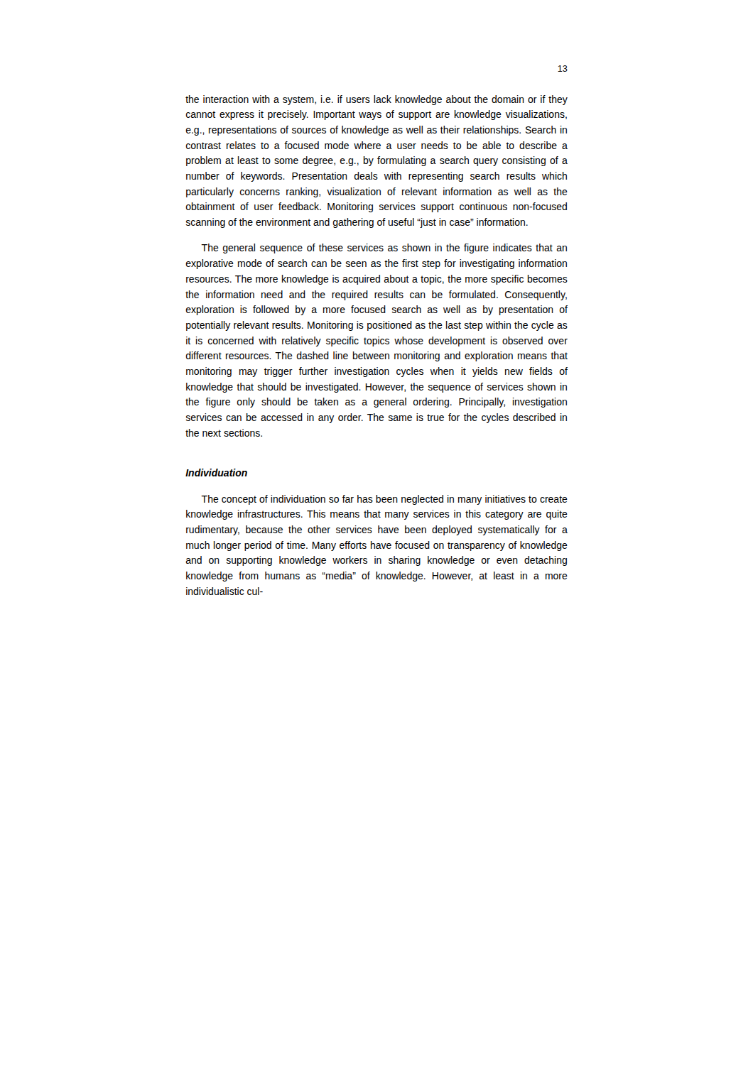13
the interaction with a system, i.e. if users lack knowledge about the domain or if they cannot express it precisely. Important ways of support are knowledge visualizations, e.g., representations of sources of knowledge as well as their relationships. Search in contrast relates to a focused mode where a user needs to be able to describe a problem at least to some degree, e.g., by formulating a search query consisting of a number of keywords. Presentation deals with representing search results which particularly concerns ranking, visualization of relevant information as well as the obtainment of user feedback. Monitoring services support continuous non-focused scanning of the environment and gathering of useful “just in case” information.
The general sequence of these services as shown in the figure indicates that an explorative mode of search can be seen as the first step for investigating information resources. The more knowledge is acquired about a topic, the more specific becomes the information need and the required results can be formulated. Consequently, exploration is followed by a more focused search as well as by presentation of potentially relevant results. Monitoring is positioned as the last step within the cycle as it is concerned with relatively specific topics whose development is observed over different resources. The dashed line between monitoring and exploration means that monitoring may trigger further investigation cycles when it yields new fields of knowledge that should be investigated. However, the sequence of services shown in the figure only should be taken as a general ordering. Principally, investigation services can be accessed in any order. The same is true for the cycles described in the next sections.
Individuation
The concept of individuation so far has been neglected in many initiatives to create knowledge infrastructures. This means that many services in this category are quite rudimentary, because the other services have been deployed systematically for a much longer period of time. Many efforts have focused on transparency of knowledge and on supporting knowledge workers in sharing knowledge or even detaching knowledge from humans as “media” of knowledge. However, at least in a more individualistic cul-